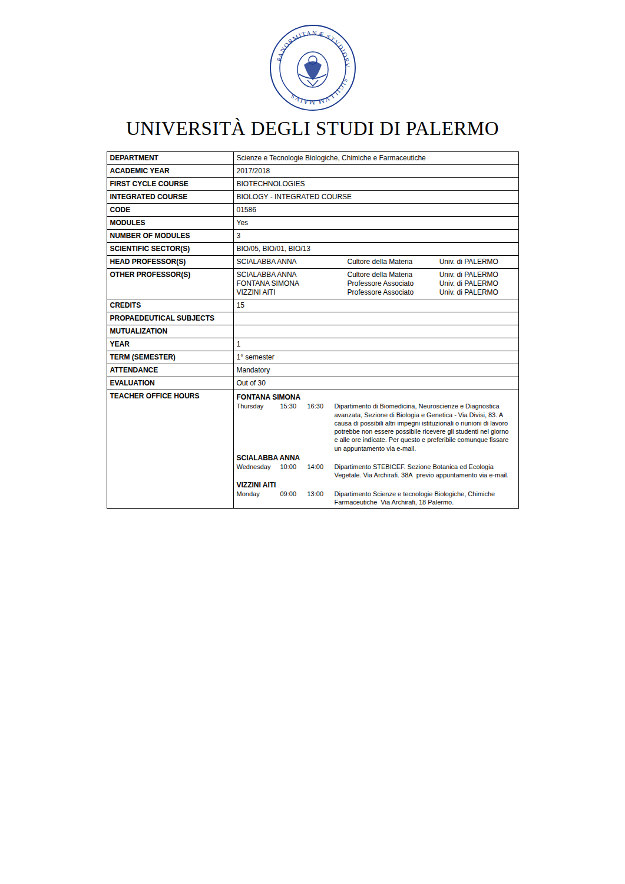PANORMITANÆ STVDIORVM VNIVERSITATIS SIGILLVM MAIVS
UNIVERSITÀ DEGLI STUDI DI PALERMO
| DEPARTMENT | Scienze e Tecnologie Biologiche, Chimiche e Farmaceutiche |
| ACADEMIC YEAR | 2017/2018 |
| FIRST CYCLE COURSE | BIOTECHNOLOGIES |
| INTEGRATED COURSE | BIOLOGY - INTEGRATED COURSE |
| CODE | 01586 |
| MODULES | Yes |
| NUMBER OF MODULES | 3 |
| SCIENTIFIC SECTOR(S) | BIO/05, BIO/01, BIO/13 |
| HEAD PROFESSOR(S) | / SCIALABBA ANNA / Cultore della Materia / Univ. di PALERMO / |
| OTHER PROFESSOR(S) | / SCIALABBA ANNA / Cultore della Materia / Univ. di PALERMO / / FONTANA SIMONA / Professore Associato / Univ. di PALERMO / / VIZZINI AITI / Professore Associato / Univ. di PALERMO / |
| CREDITS | 15 |
| PROPAEDEUTICAL SUBJECTS | |
| MUTUALIZATION | |
| YEAR | 1 |
| TERM (SEMESTER) | 1° semester |
| ATTENDANCE | Mandatory |
| EVALUATION | Out of 30 |
| TEACHER OFFICE HOURS | FONTANA SIMONA / Thursday / 15:30 / 16:30 / Dipartimento di Biomedicina, Neuroscienze e Diagnostica avanzata, Sezione di Biologia e Genetica - Via Divisi, 83. A causa di possibili altri impegni istituzionali o riunioni di lavoro potrebbe non essere possibile ricevere gli studenti nel giorno e alle ore indicate. Per questo e preferibile comunque fissare un appuntamento via e-mail. / SCIALABBA ANNA / Wednesday / 10:00 / 14:00 / Dipartimento STEBICEF. Sezione Botanica ed Ecologia Vegetale. Via Archirafi. 38A previo appuntamento via e-mail. / VIZZINI AITI / Monday / 09:00 / 13:00 / Dipartimento Scienze e tecnologie Biologiche, Chimiche Farmaceutiche Via Archirafi, 18 Palermo. / |